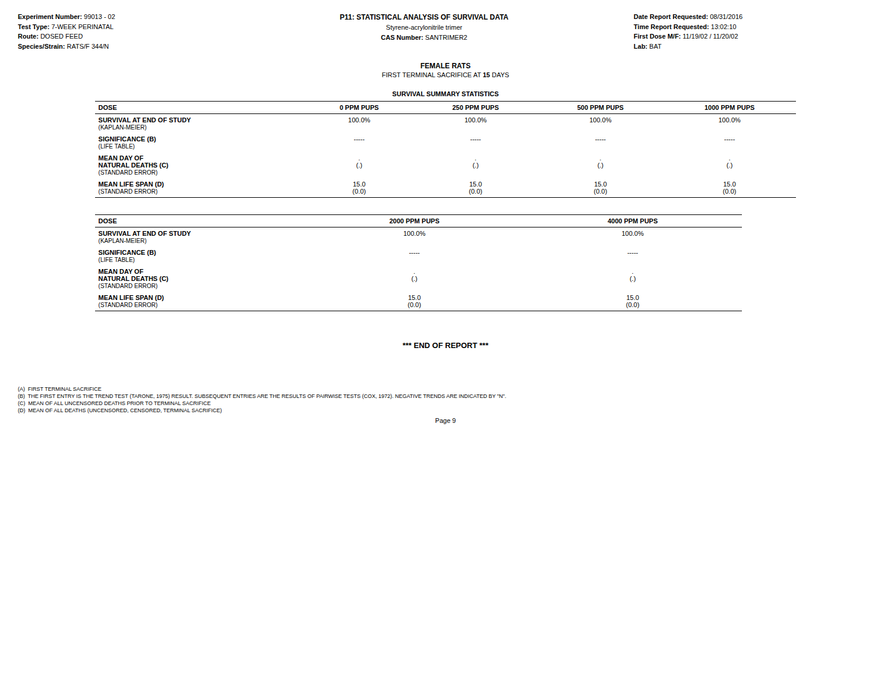Experiment Number: 99013 - 02
Test Type: 7-WEEK PERINATAL
Route: DOSED FEED
Species/Strain: RATS/F 344/N
P11: STATISTICAL ANALYSIS OF SURVIVAL DATA
Styrene-acrylonitrile trimer
CAS Number: SANTRIMER2
Date Report Requested: 08/31/2016
Time Report Requested: 13:02:10
First Dose M/F: 11/19/02 / 11/20/02
Lab: BAT
FEMALE RATS
FIRST TERMINAL SACRIFICE AT 15 DAYS
SURVIVAL SUMMARY STATISTICS
| DOSE | 0 PPM PUPS | 250 PPM PUPS | 500 PPM PUPS | 1000 PPM PUPS |
| --- | --- | --- | --- | --- |
| SURVIVAL AT END OF STUDY (KAPLAN-MEIER) | 100.0% | 100.0% | 100.0% | 100.0% |
| SIGNIFICANCE (B) (LIFE TABLE) | ----- | ----- | ----- | ----- |
| MEAN DAY OF NATURAL DEATHS (C) (STANDARD ERROR) | . (.) | . (.) | . (.) | . (.) |
| MEAN LIFE SPAN (D) (STANDARD ERROR) | 15.0 (0.0) | 15.0 (0.0) | 15.0 (0.0) | 15.0 (0.0) |
| DOSE | 2000 PPM PUPS | 4000 PPM PUPS | | |
| --- | --- | --- | --- | --- |
| SURVIVAL AT END OF STUDY (KAPLAN-MEIER) | 100.0% | 100.0% | | |
| SIGNIFICANCE (B) (LIFE TABLE) | ----- | ----- | | |
| MEAN DAY OF NATURAL DEATHS (C) (STANDARD ERROR) | . (.) | . (.) | | |
| MEAN LIFE SPAN (D) (STANDARD ERROR) | 15.0 (0.0) | 15.0 (0.0) | | |
*** END OF REPORT ***
(A) FIRST TERMINAL SACRIFICE
(B) THE FIRST ENTRY IS THE TREND TEST (TARONE, 1975) RESULT. SUBSEQUENT ENTRIES ARE THE RESULTS OF PAIRWISE TESTS (COX, 1972). NEGATIVE TRENDS ARE INDICATED BY "N".
(C) MEAN OF ALL UNCENSORED DEATHS PRIOR TO TERMINAL SACRIFICE
(D) MEAN OF ALL DEATHS (UNCENSORED, CENSORED, TERMINAL SACRIFICE)
Page 9